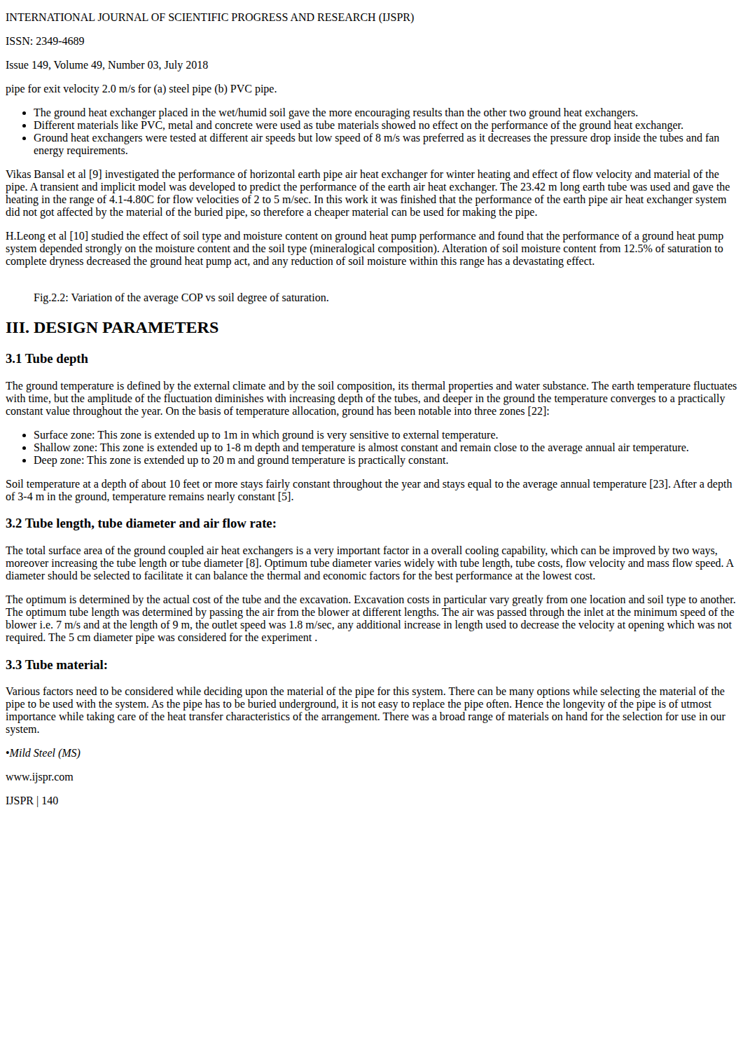INTERNATIONAL JOURNAL OF SCIENTIFIC PROGRESS AND RESEARCH (IJSPR)
ISSN: 2349-4689
Issue 149, Volume 49, Number 03, July 2018
pipe for exit velocity 2.0 m/s for (a) steel pipe (b) PVC pipe.
The ground heat exchanger placed in the wet/humid soil gave the more encouraging results than the other two ground heat exchangers.
Different materials like PVC, metal and concrete were used as tube materials showed no effect on the performance of the ground heat exchanger.
Ground heat exchangers were tested at different air speeds but low speed of 8 m/s was preferred as it decreases the pressure drop inside the tubes and fan energy requirements.
Vikas Bansal et al [9] investigated the performance of horizontal earth pipe air heat exchanger for winter heating and effect of flow velocity and material of the pipe. A transient and implicit model was developed to predict the performance of the earth air heat exchanger. The 23.42 m long earth tube was used and gave the heating in the range of 4.1-4.80C for flow velocities of 2 to 5 m/sec. In this work it was finished that the performance of the earth pipe air heat exchanger system did not got affected by the material of the buried pipe, so therefore a cheaper material can be used for making the pipe.
H.Leong et al [10] studied the effect of soil type and moisture content on ground heat pump performance and found that the performance of a ground heat pump system depended strongly on the moisture content and the soil type (mineralogical composition). Alteration of soil moisture content from 12.5% of saturation to complete dryness decreased the ground heat pump act, and any reduction of soil moisture within this range has a devastating effect.
Fig.2.2: Variation of the average COP vs soil degree of saturation.
III. DESIGN PARAMETERS
3.1 Tube depth
The ground temperature is defined by the external climate and by the soil composition, its thermal properties and water substance. The earth temperature fluctuates with time, but the amplitude of the fluctuation diminishes with increasing depth of the tubes, and deeper in the ground the temperature converges to a practically constant value throughout the year. On the basis of temperature allocation, ground has been notable into three zones [22]:
Surface zone: This zone is extended up to 1m in which ground is very sensitive to external temperature.
Shallow zone: This zone is extended up to 1-8 m depth and temperature is almost constant and remain close to the average annual air temperature.
Deep zone: This zone is extended up to 20 m and ground temperature is practically constant.
Soil temperature at a depth of about 10 feet or more stays fairly constant throughout the year and stays equal to the average annual temperature [23]. After a depth of 3-4 m in the ground, temperature remains nearly constant [5].
3.2 Tube length, tube diameter and air flow rate:
The total surface area of the ground coupled air heat exchangers is a very important factor in a overall cooling capability, which can be improved by two ways, moreover increasing the tube length or tube diameter [8]. Optimum tube diameter varies widely with tube length, tube costs, flow velocity and mass flow speed. A diameter should be selected to facilitate it can balance the thermal and economic factors for the best performance at the lowest cost.
The optimum is determined by the actual cost of the tube and the excavation. Excavation costs in particular vary greatly from one location and soil type to another. The optimum tube length was determined by passing the air from the blower at different lengths. The air was passed through the inlet at the minimum speed of the blower i.e. 7 m/s and at the length of 9 m, the outlet speed was 1.8 m/sec, any additional increase in length used to decrease the velocity at opening which was not required. The 5 cm diameter pipe was considered for the experiment .
3.3 Tube material:
Various factors need to be considered while deciding upon the material of the pipe for this system. There can be many options while selecting the material of the pipe to be used with the system. As the pipe has to be buried underground, it is not easy to replace the pipe often. Hence the longevity of the pipe is of utmost importance while taking care of the heat transfer characteristics of the arrangement. There was a broad range of materials on hand for the selection for use in our system.
•Mild Steel (MS)
www.ijspr.com
IJSPR | 140